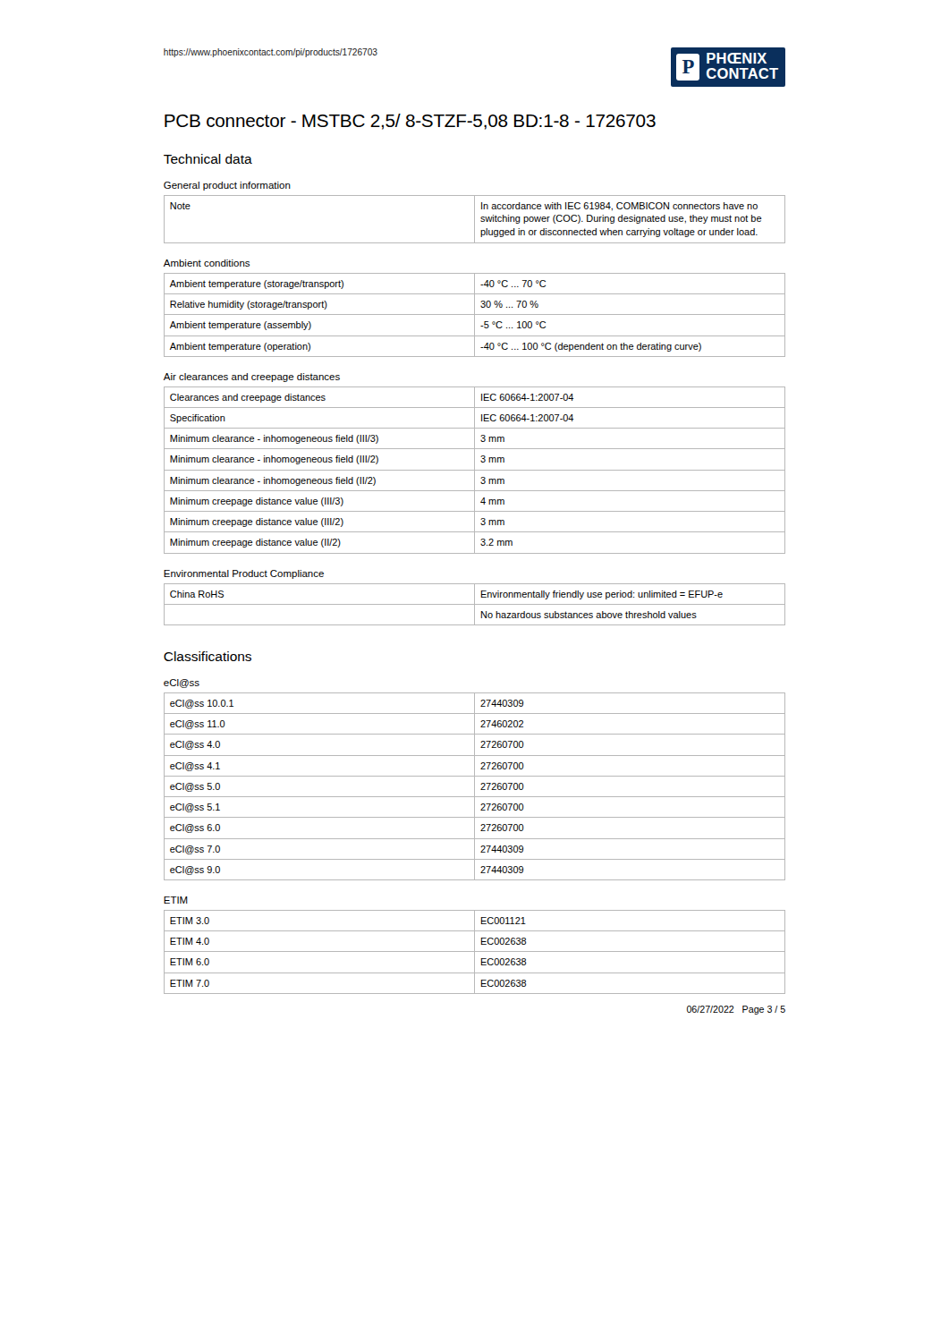https://www.phoenixcontact.com/pi/products/1726703
P
PHŒNIX
CONTACT
PCB connector - MSTBC 2,5/ 8-STZF-5,08 BD:1-8 - 1726703
Technical data
General product information
| Note | In accordance with IEC 61984, COMBICON connectors have no switching power (COC). During designated use, they must not be plugged in or disconnected when carrying voltage or under load. |
Ambient conditions
| Ambient temperature (storage/transport) | -40 °C ... 70 °C |
| Relative humidity (storage/transport) | 30 % ... 70 % |
| Ambient temperature (assembly) | -5 °C ... 100 °C |
| Ambient temperature (operation) | -40 °C ... 100 °C (dependent on the derating curve) |
Air clearances and creepage distances
| Clearances and creepage distances | IEC 60664-1:2007-04 |
| Specification | IEC 60664-1:2007-04 |
| Minimum clearance - inhomogeneous field (III/3) | 3 mm |
| Minimum clearance - inhomogeneous field (III/2) | 3 mm |
| Minimum clearance - inhomogeneous field (II/2) | 3 mm |
| Minimum creepage distance value (III/3) | 4 mm |
| Minimum creepage distance value (III/2) | 3 mm |
| Minimum creepage distance value (II/2) | 3.2 mm |
Environmental Product Compliance
| China RoHS | Environmentally friendly use period: unlimited = EFUP-e |
| | No hazardous substances above threshold values |
Classifications
eCl@ss
| eCl@ss 10.0.1 | 27440309 |
| eCl@ss 11.0 | 27460202 |
| eCl@ss 4.0 | 27260700 |
| eCl@ss 4.1 | 27260700 |
| eCl@ss 5.0 | 27260700 |
| eCl@ss 5.1 | 27260700 |
| eCl@ss 6.0 | 27260700 |
| eCl@ss 7.0 | 27440309 |
| eCl@ss 9.0 | 27440309 |
ETIM
| ETIM 3.0 | EC001121 |
| ETIM 4.0 | EC002638 |
| ETIM 6.0 | EC002638 |
| ETIM 7.0 | EC002638 |
06/27/2022 Page 3 / 5